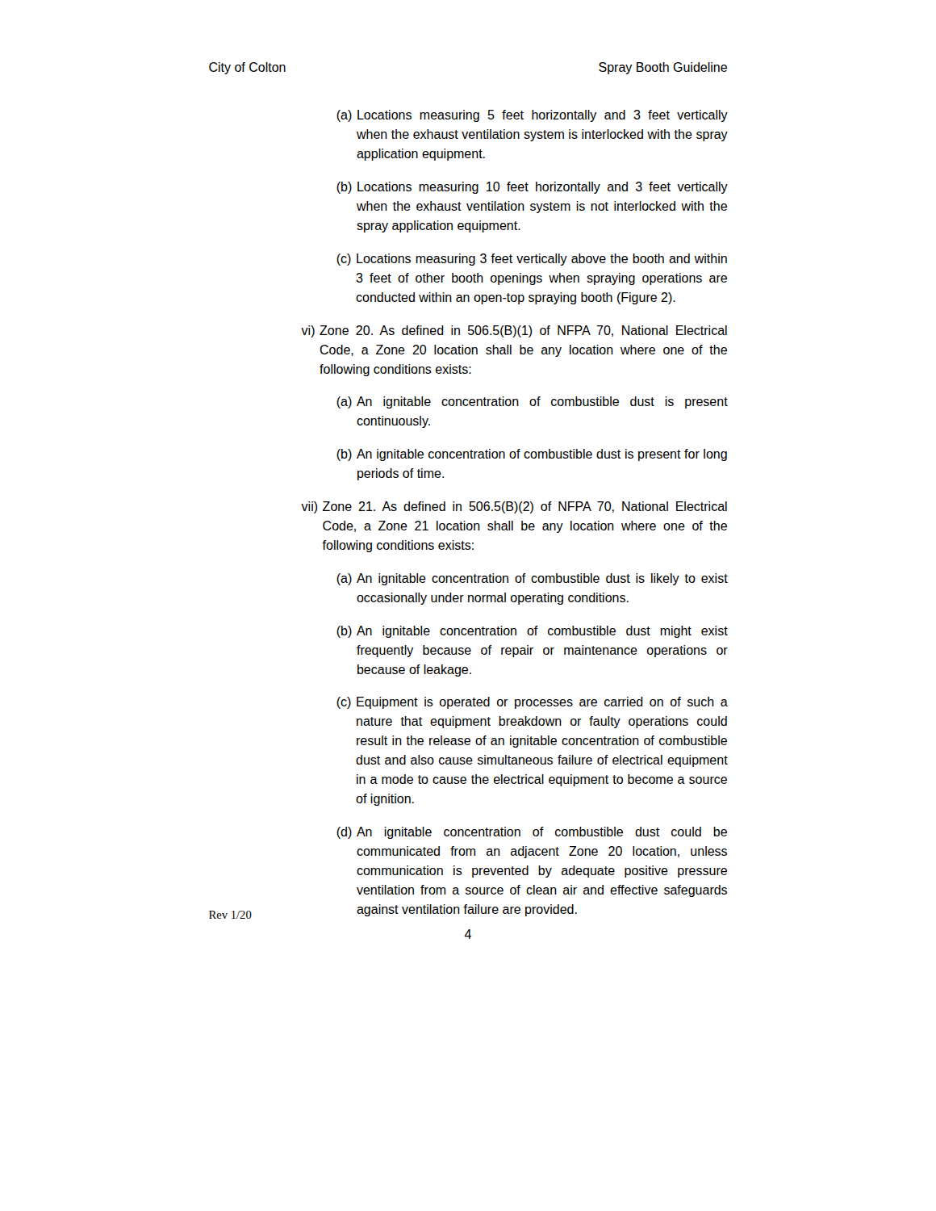City of Colton Spray Booth Guideline
(a) Locations measuring 5 feet horizontally and 3 feet vertically when the exhaust ventilation system is interlocked with the spray application equipment.
(b) Locations measuring 10 feet horizontally and 3 feet vertically when the exhaust ventilation system is not interlocked with the spray application equipment.
(c) Locations measuring 3 feet vertically above the booth and within 3 feet of other booth openings when spraying operations are conducted within an open-top spraying booth (Figure 2).
vi) Zone 20. As defined in 506.5(B)(1) of NFPA 70, National Electrical Code, a Zone 20 location shall be any location where one of the following conditions exists:
(a) An ignitable concentration of combustible dust is present continuously.
(b) An ignitable concentration of combustible dust is present for long periods of time.
vii) Zone 21. As defined in 506.5(B)(2) of NFPA 70, National Electrical Code, a Zone 21 location shall be any location where one of the following conditions exists:
(a) An ignitable concentration of combustible dust is likely to exist occasionally under normal operating conditions.
(b) An ignitable concentration of combustible dust might exist frequently because of repair or maintenance operations or because of leakage.
(c) Equipment is operated or processes are carried on of such a nature that equipment breakdown or faulty operations could result in the release of an ignitable concentration of combustible dust and also cause simultaneous failure of electrical equipment in a mode to cause the electrical equipment to become a source of ignition.
(d) An ignitable concentration of combustible dust could be communicated from an adjacent Zone 20 location, unless communication is prevented by adequate positive pressure ventilation from a source of clean air and effective safeguards against ventilation failure are provided.
Rev 1/20
4